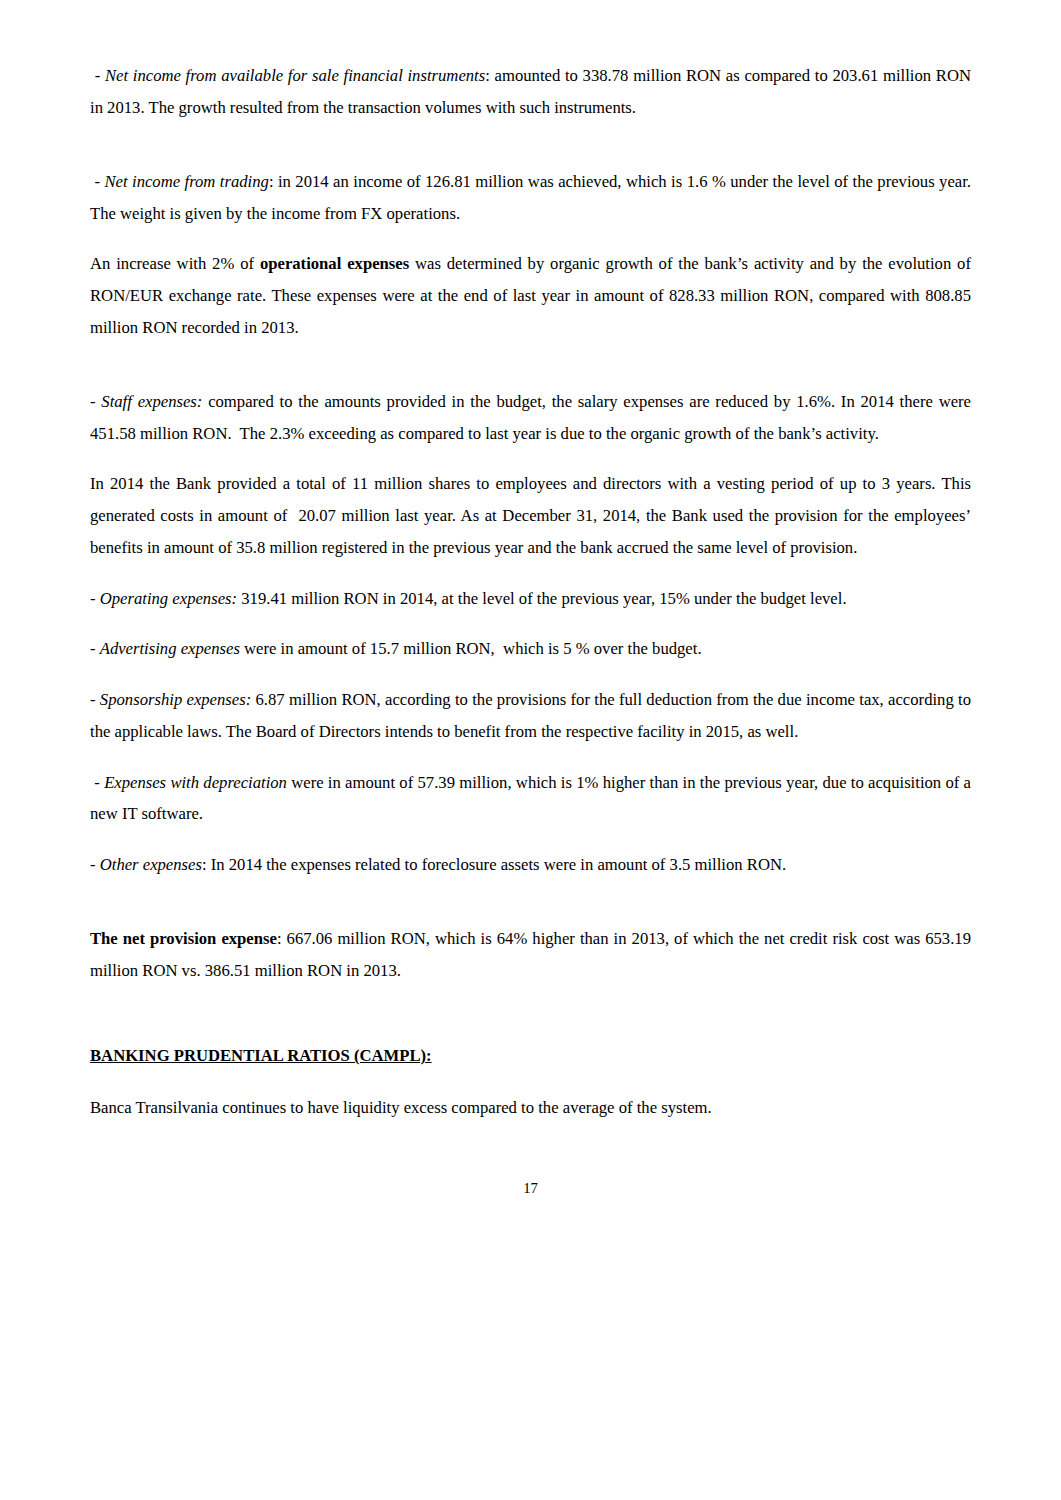- Net income from available for sale financial instruments: amounted to 338.78 million RON as compared to 203.61 million RON in 2013. The growth resulted from the transaction volumes with such instruments.
- Net income from trading: in 2014 an income of 126.81 million was achieved, which is 1.6 % under the level of the previous year. The weight is given by the income from FX operations.
An increase with 2% of operational expenses was determined by organic growth of the bank’s activity and by the evolution of RON/EUR exchange rate. These expenses were at the end of last year in amount of 828.33 million RON, compared with 808.85 million RON recorded in 2013.
- Staff expenses: compared to the amounts provided in the budget, the salary expenses are reduced by 1.6%. In 2014 there were 451.58 million RON. The 2.3% exceeding as compared to last year is due to the organic growth of the bank’s activity.
In 2014 the Bank provided a total of 11 million shares to employees and directors with a vesting period of up to 3 years. This generated costs in amount of 20.07 million last year. As at December 31, 2014, the Bank used the provision for the employees’ benefits in amount of 35.8 million registered in the previous year and the bank accrued the same level of provision.
- Operating expenses: 319.41 million RON in 2014, at the level of the previous year, 15% under the budget level.
- Advertising expenses were in amount of 15.7 million RON, which is 5 % over the budget.
- Sponsorship expenses: 6.87 million RON, according to the provisions for the full deduction from the due income tax, according to the applicable laws. The Board of Directors intends to benefit from the respective facility in 2015, as well.
- Expenses with depreciation were in amount of 57.39 million, which is 1% higher than in the previous year, due to acquisition of a new IT software.
- Other expenses: In 2014 the expenses related to foreclosure assets were in amount of 3.5 million RON.
The net provision expense: 667.06 million RON, which is 64% higher than in 2013, of which the net credit risk cost was 653.19 million RON vs. 386.51 million RON in 2013.
BANKING PRUDENTIAL RATIOS (CAMPL):
Banca Transilvania continues to have liquidity excess compared to the average of the system.
17